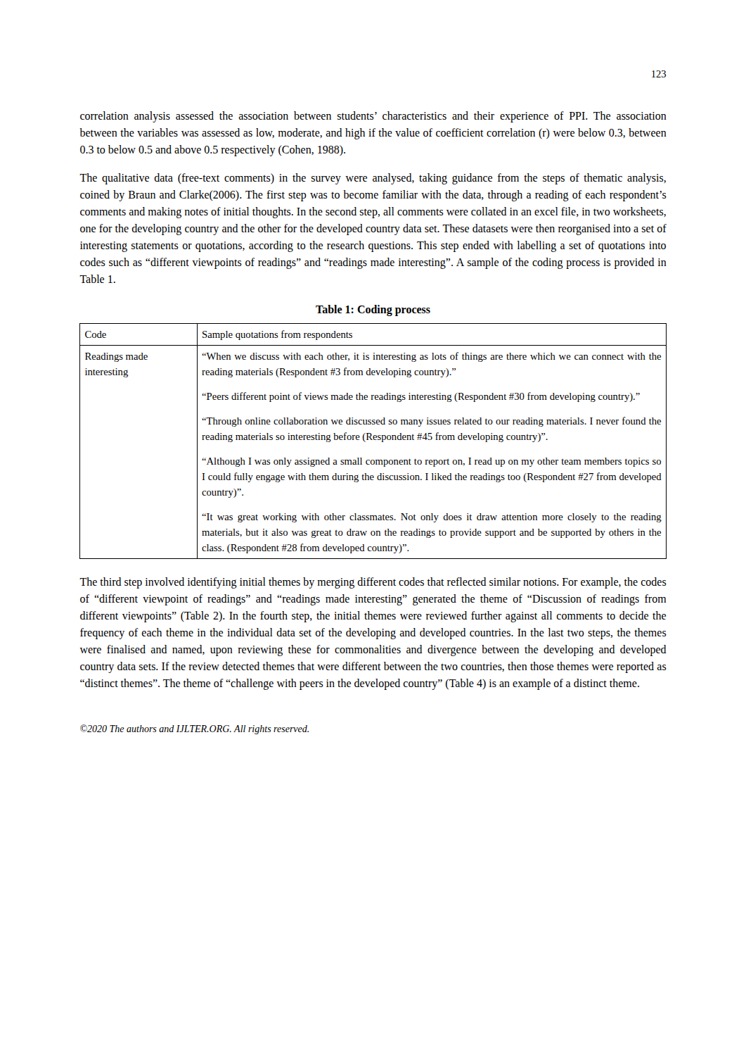123
correlation analysis assessed the association between students’ characteristics and their experience of PPI. The association between the variables was assessed as low, moderate, and high if the value of coefficient correlation (r) were below 0.3, between 0.3 to below 0.5 and above 0.5 respectively (Cohen, 1988).
The qualitative data (free-text comments) in the survey were analysed, taking guidance from the steps of thematic analysis, coined by Braun and Clarke(2006). The first step was to become familiar with the data, through a reading of each respondent’s comments and making notes of initial thoughts. In the second step, all comments were collated in an excel file, in two worksheets, one for the developing country and the other for the developed country data set. These datasets were then reorganised into a set of interesting statements or quotations, according to the research questions. This step ended with labelling a set of quotations into codes such as “different viewpoints of readings” and “readings made interesting”. A sample of the coding process is provided in Table 1.
Table 1: Coding process
| Code | Sample quotations from respondents |
| --- | --- |
| Readings made interesting | “When we discuss with each other, it is interesting as lots of things are there which we can connect with the reading materials (Respondent #3 from developing country).” “Peers different point of views made the readings interesting (Respondent #30 from developing country).” “Through online collaboration we discussed so many issues related to our reading materials. I never found the reading materials so interesting before (Respondent #45 from developing country)”. “Although I was only assigned a small component to report on, I read up on my other team members topics so I could fully engage with them during the discussion. I liked the readings too (Respondent #27 from developed country)”. “It was great working with other classmates. Not only does it draw attention more closely to the reading materials, but it also was great to draw on the readings to provide support and be supported by others in the class. (Respondent #28 from developed country)”. |
The third step involved identifying initial themes by merging different codes that reflected similar notions. For example, the codes of “different viewpoint of readings” and “readings made interesting” generated the theme of “Discussion of readings from different viewpoints” (Table 2). In the fourth step, the initial themes were reviewed further against all comments to decide the frequency of each theme in the individual data set of the developing and developed countries. In the last two steps, the themes were finalised and named, upon reviewing these for commonalities and divergence between the developing and developed country data sets. If the review detected themes that were different between the two countries, then those themes were reported as “distinct themes”. The theme of “challenge with peers in the developed country” (Table 4) is an example of a distinct theme.
©2020 The authors and IJLTER.ORG. All rights reserved.